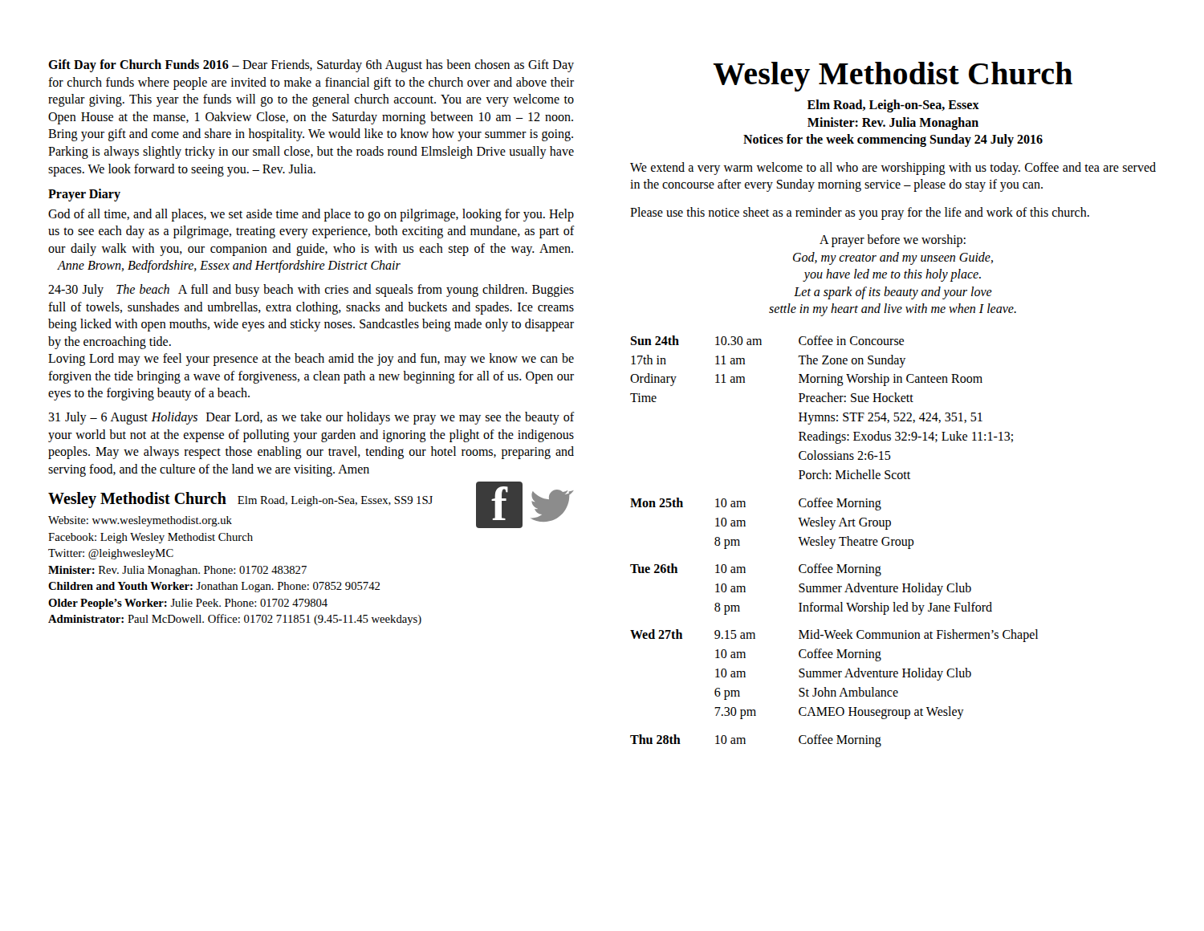Gift Day for Church Funds 2016 – Dear Friends, Saturday 6th August has been chosen as Gift Day for church funds where people are invited to make a financial gift to the church over and above their regular giving. This year the funds will go to the general church account. You are very welcome to Open House at the manse, 1 Oakview Close, on the Saturday morning between 10 am – 12 noon. Bring your gift and come and share in hospitality. We would like to know how your summer is going. Parking is always slightly tricky in our small close, but the roads round Elmsleigh Drive usually have spaces. We look forward to seeing you. – Rev. Julia.
Prayer Diary
God of all time, and all places, we set aside time and place to go on pilgrimage, looking for you. Help us to see each day as a pilgrimage, treating every experience, both exciting and mundane, as part of our daily walk with you, our companion and guide, who is with us each step of the way. Amen. Anne Brown, Bedfordshire, Essex and Hertfordshire District Chair
24-30 July The beach A full and busy beach with cries and squeals from young children. Buggies full of towels, sunshades and umbrellas, extra clothing, snacks and buckets and spades. Ice creams being licked with open mouths, wide eyes and sticky noses. Sandcastles being made only to disappear by the encroaching tide.
Loving Lord may we feel your presence at the beach amid the joy and fun, may we know we can be forgiven the tide bringing a wave of forgiveness, a clean path a new beginning for all of us. Open our eyes to the forgiving beauty of a beach.
31 July – 6 August Holidays Dear Lord, as we take our holidays we pray we may see the beauty of your world but not at the expense of polluting your garden and ignoring the plight of the indigenous peoples. May we always respect those enabling our travel, tending our hotel rooms, preparing and serving food, and the culture of the land we are visiting. Amen
Wesley Methodist Church Elm Road, Leigh-on-Sea, Essex, SS9 1SJ
f
Website: www.wesleymethodist.org.uk
Facebook: Leigh Wesley Methodist Church
Twitter: @leighwesleyMC
Minister: Rev. Julia Monaghan. Phone: 01702 483827
Children and Youth Worker: Jonathan Logan. Phone: 07852 905742
Older People’s Worker: Julie Peek. Phone: 01702 479804
Administrator: Paul McDowell. Office: 01702 711851 (9.45-11.45 weekdays)
Wesley Methodist Church
Elm Road, Leigh-on-Sea, Essex
Minister: Rev. Julia Monaghan
Notices for the week commencing Sunday 24 July 2016
We extend a very warm welcome to all who are worshipping with us today. Coffee and tea are served in the concourse after every Sunday morning service – please do stay if you can.
Please use this notice sheet as a reminder as you pray for the life and work of this church.
A prayer before we worship:
God, my creator and my unseen Guide,
you have led me to this holy place.
Let a spark of its beauty and your love
settle in my heart and live with me when I leave.
| Sun 24th | 10.30 am | Coffee in Concourse |
| 17th in | 11 am | The Zone on Sunday |
| Ordinary | 11 am | Morning Worship in Canteen Room |
| Time | | Preacher: Sue Hockett |
| | | Hymns: STF 254, 522, 424, 351, 51 |
| | | Readings: Exodus 32:9-14; Luke 11:1-13; |
| | | Colossians 2:6-15 |
| | | Porch: Michelle Scott |
| Mon 25th | 10 am | Coffee Morning |
| | 10 am | Wesley Art Group |
| | 8 pm | Wesley Theatre Group |
| Tue 26th | 10 am | Coffee Morning |
| | 10 am | Summer Adventure Holiday Club |
| | 8 pm | Informal Worship led by Jane Fulford |
| Wed 27th | 9.15 am | Mid-Week Communion at Fishermen’s Chapel |
| | 10 am | Coffee Morning |
| | 10 am | Summer Adventure Holiday Club |
| | 6 pm | St John Ambulance |
| | 7.30 pm | CAMEO Housegroup at Wesley |
| Thu 28th | 10 am | Coffee Morning |